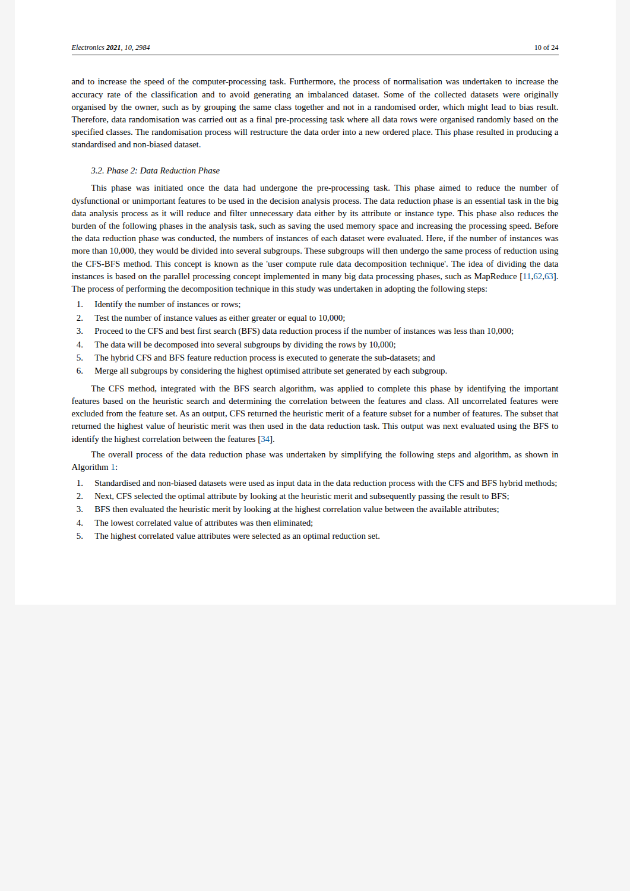Electronics 2021, 10, 2984 10 of 24
and to increase the speed of the computer-processing task. Furthermore, the process of normalisation was undertaken to increase the accuracy rate of the classification and to avoid generating an imbalanced dataset. Some of the collected datasets were originally organised by the owner, such as by grouping the same class together and not in a randomised order, which might lead to bias result. Therefore, data randomisation was carried out as a final pre-processing task where all data rows were organised randomly based on the specified classes. The randomisation process will restructure the data order into a new ordered place. This phase resulted in producing a standardised and non-biased dataset.
3.2. Phase 2: Data Reduction Phase
This phase was initiated once the data had undergone the pre-processing task. This phase aimed to reduce the number of dysfunctional or unimportant features to be used in the decision analysis process. The data reduction phase is an essential task in the big data analysis process as it will reduce and filter unnecessary data either by its attribute or instance type. This phase also reduces the burden of the following phases in the analysis task, such as saving the used memory space and increasing the processing speed. Before the data reduction phase was conducted, the numbers of instances of each dataset were evaluated. Here, if the number of instances was more than 10,000, they would be divided into several subgroups. These subgroups will then undergo the same process of reduction using the CFS-BFS method. This concept is known as the 'user compute rule data decomposition technique'. The idea of dividing the data instances is based on the parallel processing concept implemented in many big data processing phases, such as MapReduce [11,62,63]. The process of performing the decomposition technique in this study was undertaken in adopting the following steps:
Identify the number of instances or rows;
Test the number of instance values as either greater or equal to 10,000;
Proceed to the CFS and best first search (BFS) data reduction process if the number of instances was less than 10,000;
The data will be decomposed into several subgroups by dividing the rows by 10,000;
The hybrid CFS and BFS feature reduction process is executed to generate the sub-datasets; and
Merge all subgroups by considering the highest optimised attribute set generated by each subgroup.
The CFS method, integrated with the BFS search algorithm, was applied to complete this phase by identifying the important features based on the heuristic search and determining the correlation between the features and class. All uncorrelated features were excluded from the feature set. As an output, CFS returned the heuristic merit of a feature subset for a number of features. The subset that returned the highest value of heuristic merit was then used in the data reduction task. This output was next evaluated using the BFS to identify the highest correlation between the features [34].
The overall process of the data reduction phase was undertaken by simplifying the following steps and algorithm, as shown in Algorithm 1:
Standardised and non-biased datasets were used as input data in the data reduction process with the CFS and BFS hybrid methods;
Next, CFS selected the optimal attribute by looking at the heuristic merit and subsequently passing the result to BFS;
BFS then evaluated the heuristic merit by looking at the highest correlation value between the available attributes;
The lowest correlated value of attributes was then eliminated;
The highest correlated value attributes were selected as an optimal reduction set.